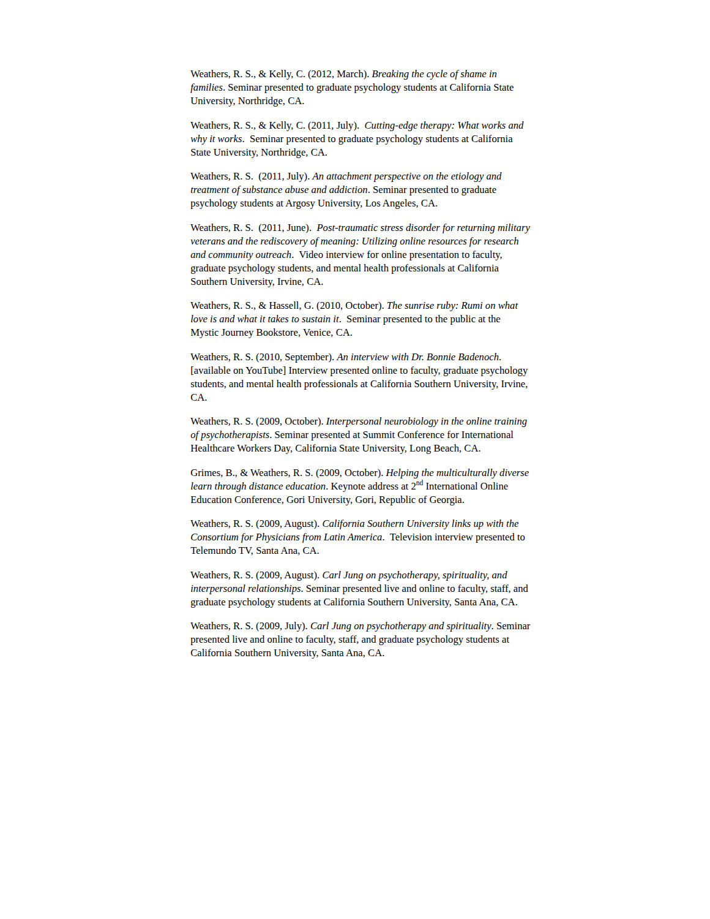Weathers, R. S., & Kelly, C. (2012, March). Breaking the cycle of shame in families. Seminar presented to graduate psychology students at California State University, Northridge, CA.
Weathers, R. S., & Kelly, C. (2011, July). Cutting-edge therapy: What works and why it works. Seminar presented to graduate psychology students at California State University, Northridge, CA.
Weathers, R. S. (2011, July). An attachment perspective on the etiology and treatment of substance abuse and addiction. Seminar presented to graduate psychology students at Argosy University, Los Angeles, CA.
Weathers, R. S. (2011, June). Post-traumatic stress disorder for returning military veterans and the rediscovery of meaning: Utilizing online resources for research and community outreach. Video interview for online presentation to faculty, graduate psychology students, and mental health professionals at California Southern University, Irvine, CA.
Weathers, R. S., & Hassell, G. (2010, October). The sunrise ruby: Rumi on what love is and what it takes to sustain it. Seminar presented to the public at the Mystic Journey Bookstore, Venice, CA.
Weathers, R. S. (2010, September). An interview with Dr. Bonnie Badenoch. [available on YouTube] Interview presented online to faculty, graduate psychology students, and mental health professionals at California Southern University, Irvine, CA.
Weathers, R. S. (2009, October). Interpersonal neurobiology in the online training of psychotherapists. Seminar presented at Summit Conference for International Healthcare Workers Day, California State University, Long Beach, CA.
Grimes, B., & Weathers, R. S. (2009, October). Helping the multiculturally diverse learn through distance education. Keynote address at 2nd International Online Education Conference, Gori University, Gori, Republic of Georgia.
Weathers, R. S. (2009, August). California Southern University links up with the Consortium for Physicians from Latin America. Television interview presented to Telemundo TV, Santa Ana, CA.
Weathers, R. S. (2009, August). Carl Jung on psychotherapy, spirituality, and interpersonal relationships. Seminar presented live and online to faculty, staff, and graduate psychology students at California Southern University, Santa Ana, CA.
Weathers, R. S. (2009, July). Carl Jung on psychotherapy and spirituality. Seminar presented live and online to faculty, staff, and graduate psychology students at California Southern University, Santa Ana, CA.